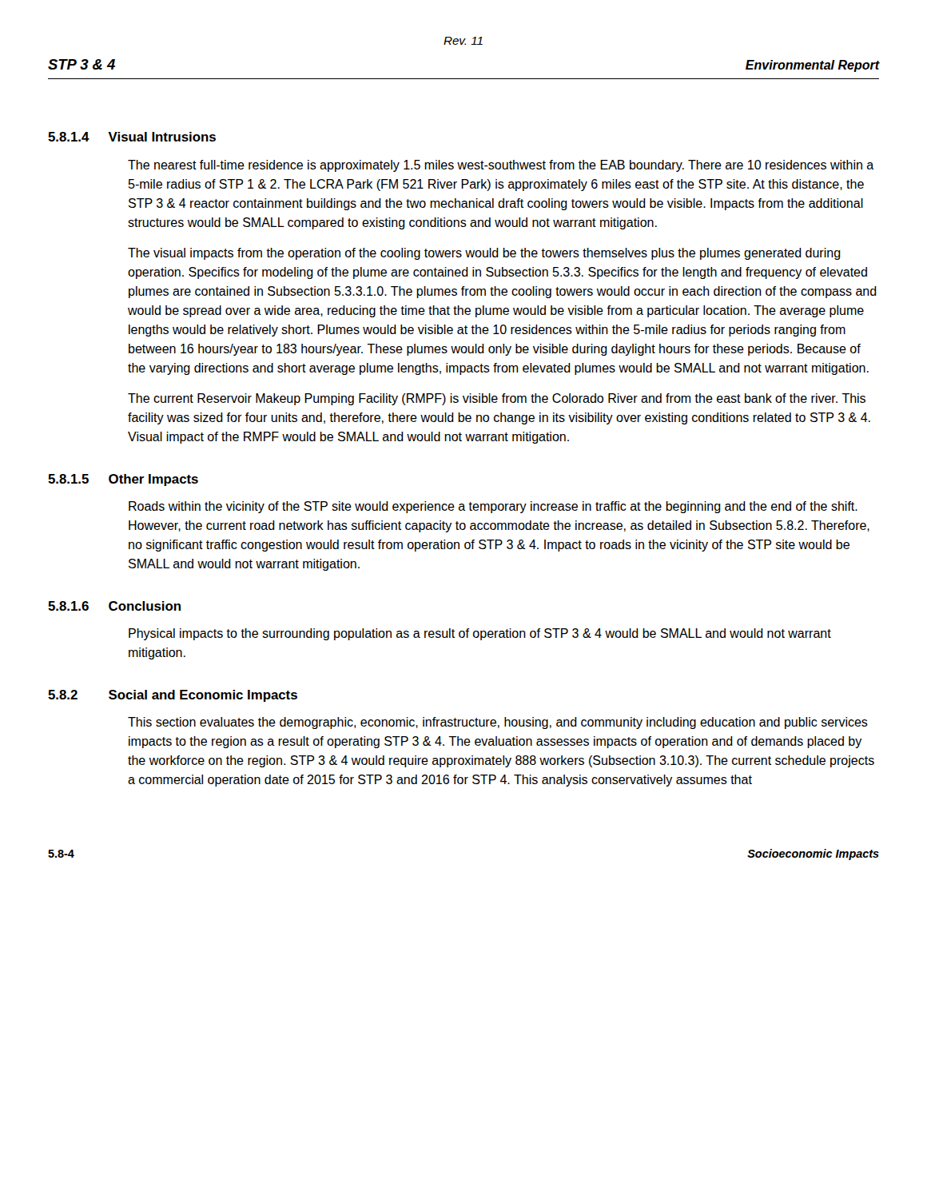Rev. 11
STP 3 & 4 Environmental Report
5.8.1.4 Visual Intrusions
The nearest full-time residence is approximately 1.5 miles west-southwest from the EAB boundary. There are 10 residences within a 5-mile radius of STP 1 & 2. The LCRA Park (FM 521 River Park) is approximately 6 miles east of the STP site. At this distance, the STP 3 & 4 reactor containment buildings and the two mechanical draft cooling towers would be visible. Impacts from the additional structures would be SMALL compared to existing conditions and would not warrant mitigation.
The visual impacts from the operation of the cooling towers would be the towers themselves plus the plumes generated during operation. Specifics for modeling of the plume are contained in Subsection 5.3.3. Specifics for the length and frequency of elevated plumes are contained in Subsection 5.3.3.1.0. The plumes from the cooling towers would occur in each direction of the compass and would be spread over a wide area, reducing the time that the plume would be visible from a particular location. The average plume lengths would be relatively short. Plumes would be visible at the 10 residences within the 5-mile radius for periods ranging from between 16 hours/year to 183 hours/year. These plumes would only be visible during daylight hours for these periods. Because of the varying directions and short average plume lengths, impacts from elevated plumes would be SMALL and not warrant mitigation.
The current Reservoir Makeup Pumping Facility (RMPF) is visible from the Colorado River and from the east bank of the river. This facility was sized for four units and, therefore, there would be no change in its visibility over existing conditions related to STP 3 & 4. Visual impact of the RMPF would be SMALL and would not warrant mitigation.
5.8.1.5 Other Impacts
Roads within the vicinity of the STP site would experience a temporary increase in traffic at the beginning and the end of the shift. However, the current road network has sufficient capacity to accommodate the increase, as detailed in Subsection 5.8.2. Therefore, no significant traffic congestion would result from operation of STP 3 & 4. Impact to roads in the vicinity of the STP site would be SMALL and would not warrant mitigation.
5.8.1.6 Conclusion
Physical impacts to the surrounding population as a result of operation of STP 3 & 4 would be SMALL and would not warrant mitigation.
5.8.2 Social and Economic Impacts
This section evaluates the demographic, economic, infrastructure, housing, and community including education and public services impacts to the region as a result of operating STP 3 & 4. The evaluation assesses impacts of operation and of demands placed by the workforce on the region. STP 3 & 4 would require approximately 888 workers (Subsection 3.10.3). The current schedule projects a commercial operation date of 2015 for STP 3 and 2016 for STP 4. This analysis conservatively assumes that
5.8-4 Socioeconomic Impacts